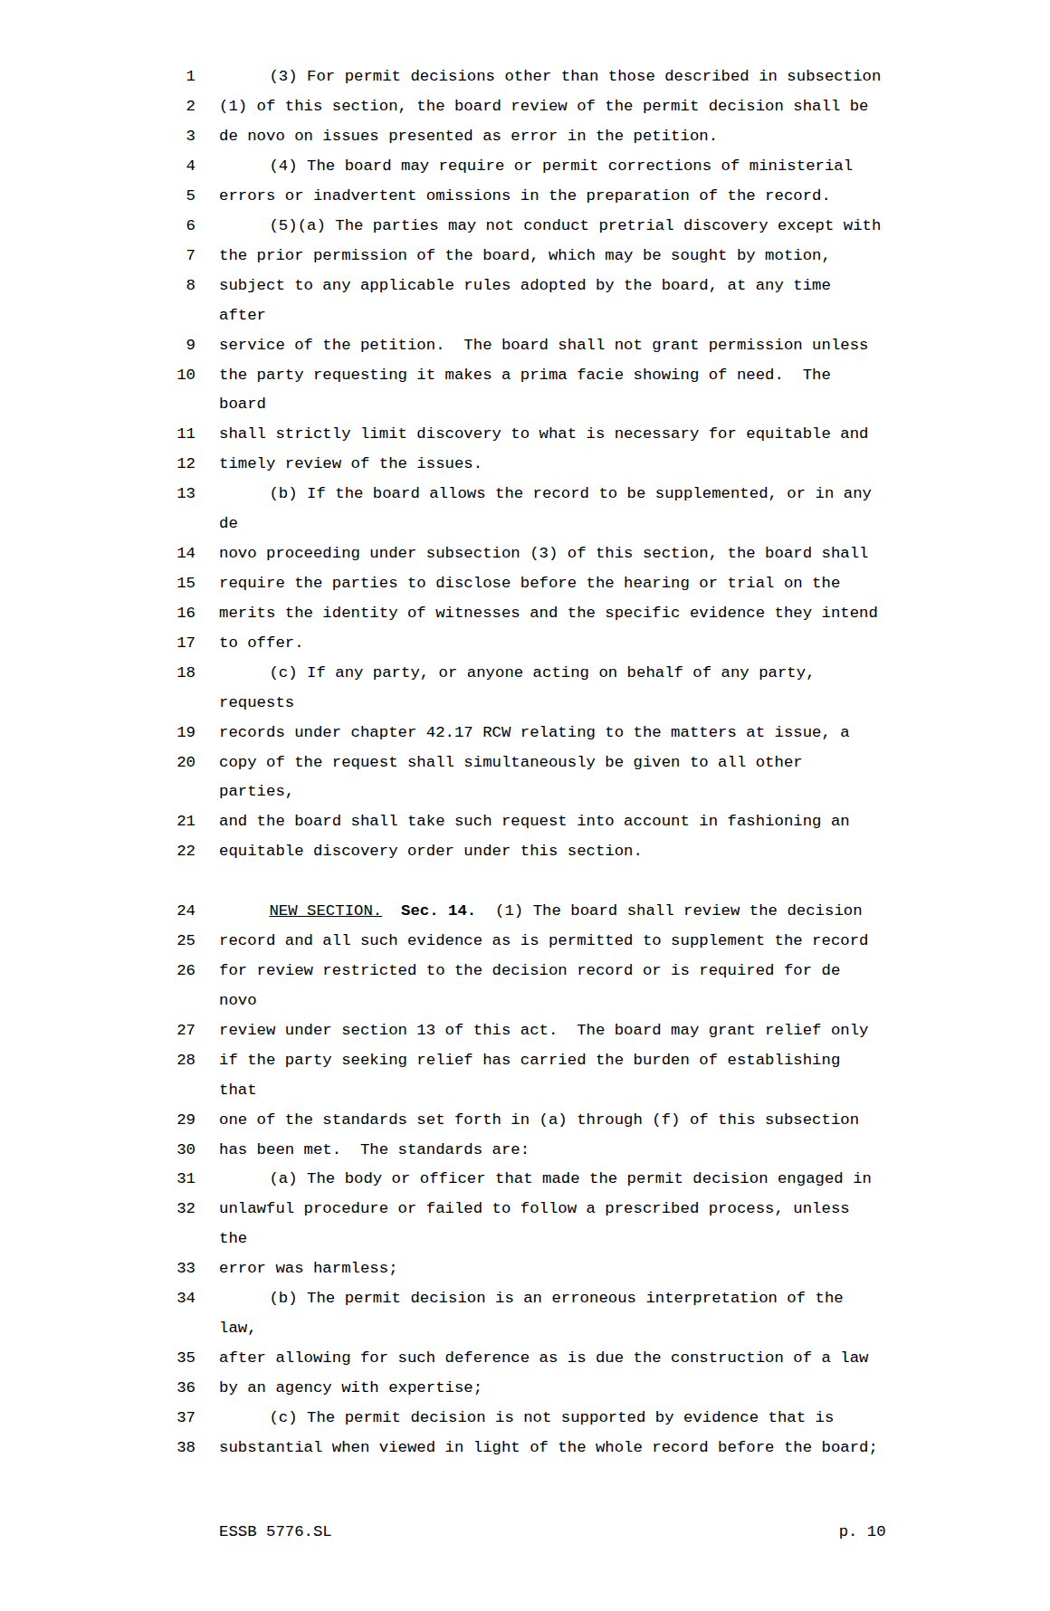(3) For permit decisions other than those described in subsection
(1) of this section, the board review of the permit decision shall be
de novo on issues presented as error in the petition.
(4) The board may require or permit corrections of ministerial
errors or inadvertent omissions in the preparation of the record.
(5)(a) The parties may not conduct pretrial discovery except with
the prior permission of the board, which may be sought by motion,
subject to any applicable rules adopted by the board, at any time after
service of the petition. The board shall not grant permission unless
the party requesting it makes a prima facie showing of need. The board
shall strictly limit discovery to what is necessary for equitable and
timely review of the issues.
(b) If the board allows the record to be supplemented, or in any de
novo proceeding under subsection (3) of this section, the board shall
require the parties to disclose before the hearing or trial on the
merits the identity of witnesses and the specific evidence they intend
to offer.
(c) If any party, or anyone acting on behalf of any party, requests
records under chapter 42.17 RCW relating to the matters at issue, a
copy of the request shall simultaneously be given to all other parties,
and the board shall take such request into account in fashioning an
equitable discovery order under this section.
NEW SECTION. Sec. 14. (1) The board shall review the decision
record and all such evidence as is permitted to supplement the record
for review restricted to the decision record or is required for de novo
review under section 13 of this act. The board may grant relief only
if the party seeking relief has carried the burden of establishing that
one of the standards set forth in (a) through (f) of this subsection
has been met. The standards are:
(a) The body or officer that made the permit decision engaged in
unlawful procedure or failed to follow a prescribed process, unless the
error was harmless;
(b) The permit decision is an erroneous interpretation of the law,
after allowing for such deference as is due the construction of a law
by an agency with expertise;
(c) The permit decision is not supported by evidence that is
substantial when viewed in light of the whole record before the board;
ESSB 5776.SL p. 10